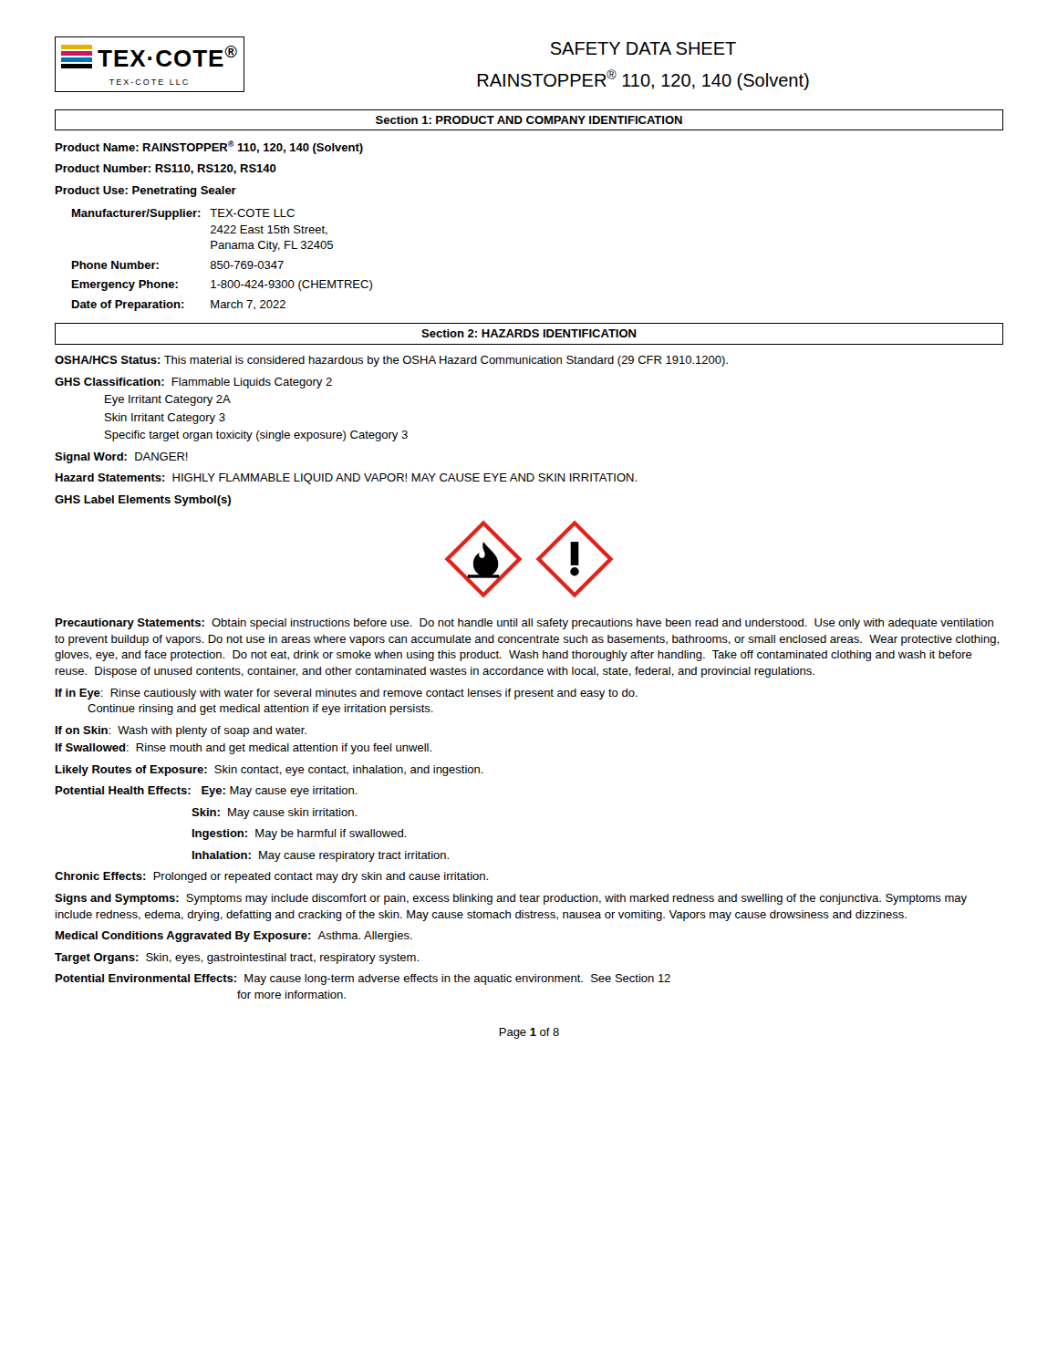TEX·COTE®
TEX-COTE LLC
SAFETY DATA SHEET
RAINSTOPPER® 110, 120, 140 (Solvent)
Section 1: PRODUCT AND COMPANY IDENTIFICATION
Product Name: RAINSTOPPER® 110, 120, 140 (Solvent)
Product Number: RS110, RS120, RS140
Product Use: Penetrating Sealer
| Manufacturer/Supplier: | TEX-COTE LLC 2422 East 15th Street, Panama City, FL 32405 |
| Phone Number: | 850-769-0347 |
| Emergency Phone: | 1-800-424-9300 (CHEMTREC) |
| Date of Preparation: | March 7, 2022 |
Section 2: HAZARDS IDENTIFICATION
OSHA/HCS Status: This material is considered hazardous by the OSHA Hazard Communication Standard (29 CFR 1910.1200).
GHS Classification: Flammable Liquids Category 2
Eye Irritant Category 2A
Skin Irritant Category 3
Specific target organ toxicity (single exposure) Category 3
Signal Word: DANGER!
Hazard Statements: HIGHLY FLAMMABLE LIQUID AND VAPOR! MAY CAUSE EYE AND SKIN IRRITATION.
GHS Label Elements Symbol(s)
Precautionary Statements: Obtain special instructions before use. Do not handle until all safety precautions have been read and understood. Use only with adequate ventilation to prevent buildup of vapors. Do not use in areas where vapors can accumulate and concentrate such as basements, bathrooms, or small enclosed areas. Wear protective clothing, gloves, eye, and face protection. Do not eat, drink or smoke when using this product. Wash hand thoroughly after handling. Take off contaminated clothing and wash it before reuse. Dispose of unused contents, container, and other contaminated wastes in accordance with local, state, federal, and provincial regulations.
If in Eye: Rinse cautiously with water for several minutes and remove contact lenses if present and easy to do.
Continue rinsing and get medical attention if eye irritation persists.
If on Skin: Wash with plenty of soap and water.
If Swallowed: Rinse mouth and get medical attention if you feel unwell.
Likely Routes of Exposure: Skin contact, eye contact, inhalation, and ingestion.
Potential Health Effects: Eye: May cause eye irritation.
Skin: May cause skin irritation.
Ingestion: May be harmful if swallowed.
Inhalation: May cause respiratory tract irritation.
Chronic Effects: Prolonged or repeated contact may dry skin and cause irritation.
Signs and Symptoms: Symptoms may include discomfort or pain, excess blinking and tear production, with marked redness and swelling of the conjunctiva. Symptoms may include redness, edema, drying, defatting and cracking of the skin. May cause stomach distress, nausea or vomiting. Vapors may cause drowsiness and dizziness.
Medical Conditions Aggravated By Exposure: Asthma. Allergies.
Target Organs: Skin, eyes, gastrointestinal tract, respiratory system.
Potential Environmental Effects: May cause long-term adverse effects in the aquatic environment. See Section 12
for more information.
Page 1 of 8